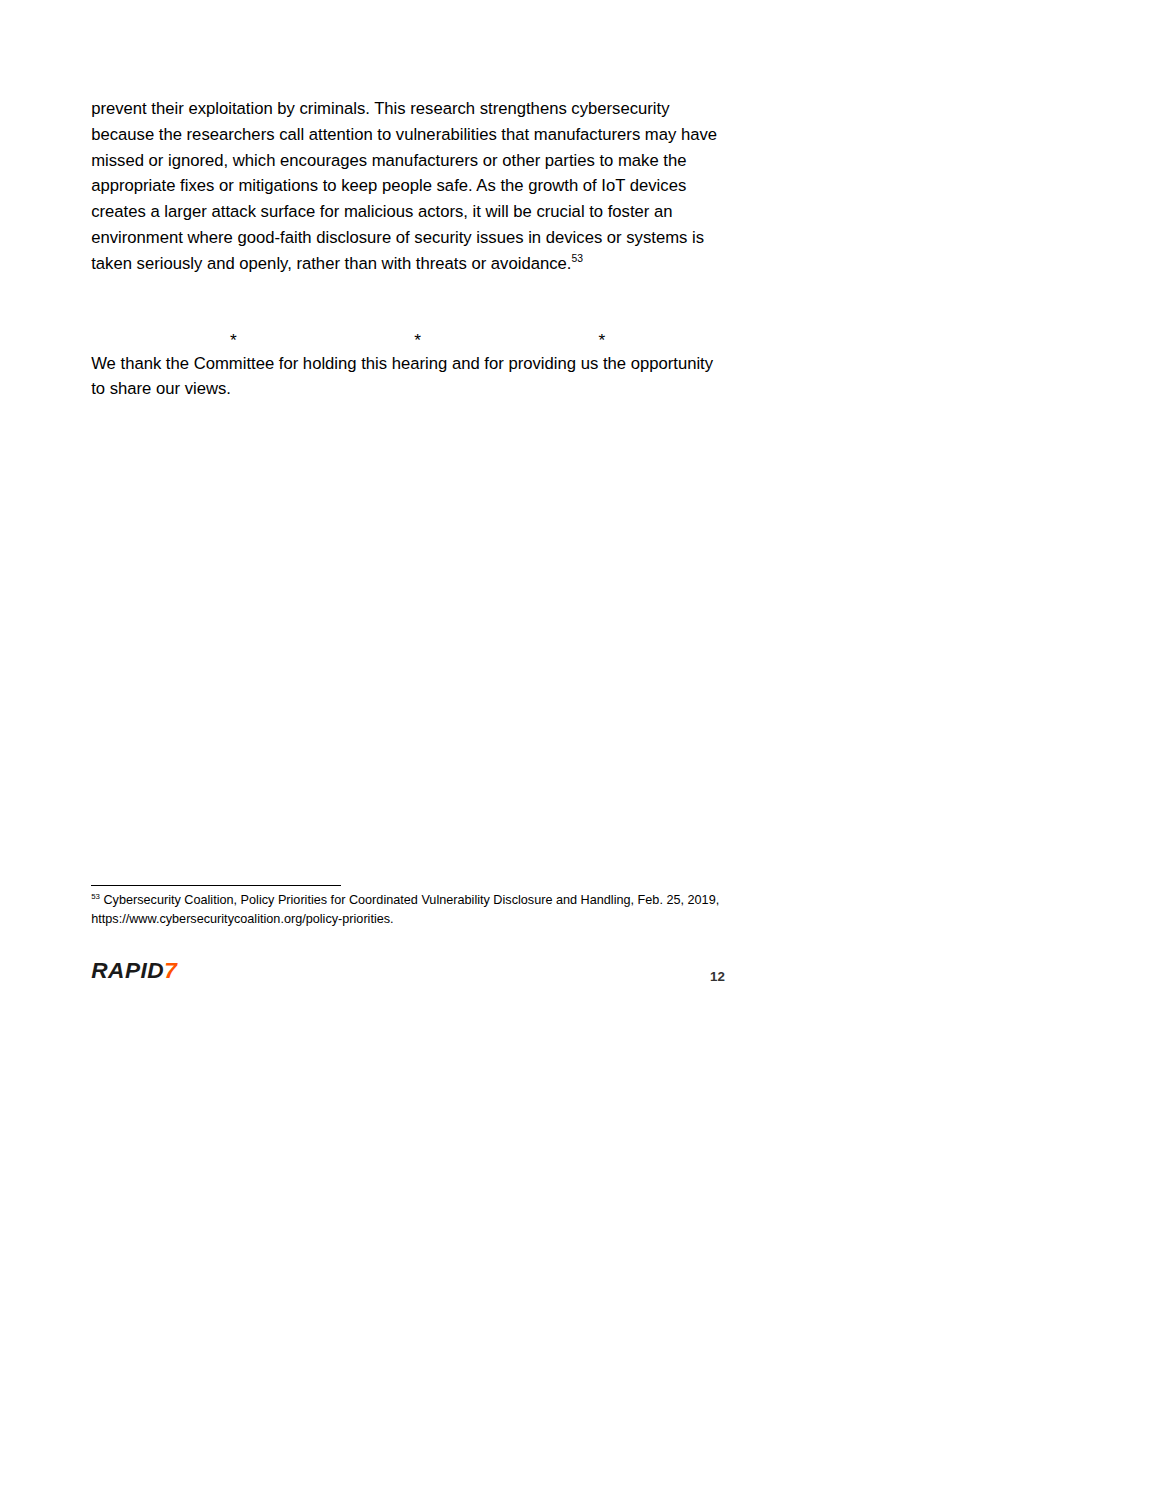prevent their exploitation by criminals. This research strengthens cybersecurity because the researchers call attention to vulnerabilities that manufacturers may have missed or ignored, which encourages manufacturers or other parties to make the appropriate fixes or mitigations to keep people safe. As the growth of IoT devices creates a larger attack surface for malicious actors, it will be crucial to foster an environment where good-faith disclosure of security issues in devices or systems is taken seriously and openly, rather than with threats or avoidance.53
* * *
We thank the Committee for holding this hearing and for providing us the opportunity to share our views.
53 Cybersecurity Coalition, Policy Priorities for Coordinated Vulnerability Disclosure and Handling, Feb. 25, 2019, https://www.cybersecuritycoalition.org/policy-priorities.
RAPID7
12